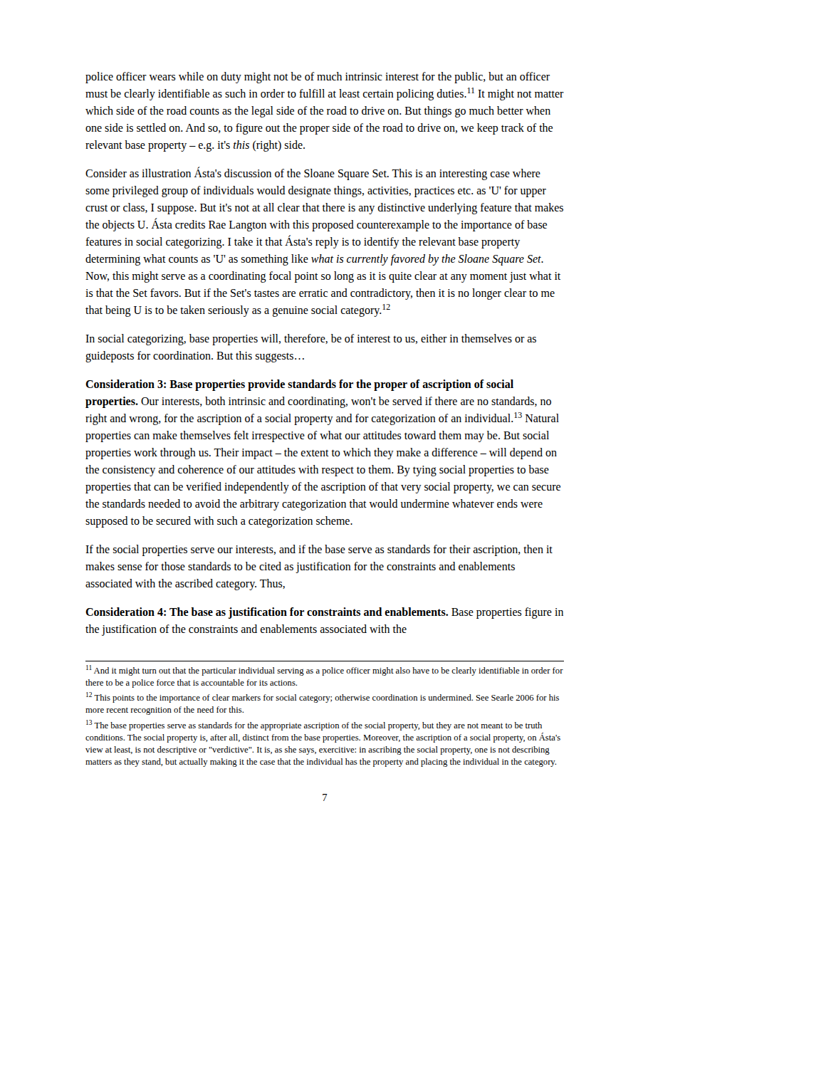police officer wears while on duty might not be of much intrinsic interest for the public, but an officer must be clearly identifiable as such in order to fulfill at least certain policing duties.11 It might not matter which side of the road counts as the legal side of the road to drive on. But things go much better when one side is settled on. And so, to figure out the proper side of the road to drive on, we keep track of the relevant base property – e.g. it's this (right) side.
Consider as illustration Ásta's discussion of the Sloane Square Set. This is an interesting case where some privileged group of individuals would designate things, activities, practices etc. as 'U' for upper crust or class, I suppose. But it's not at all clear that there is any distinctive underlying feature that makes the objects U. Ásta credits Rae Langton with this proposed counterexample to the importance of base features in social categorizing. I take it that Ásta's reply is to identify the relevant base property determining what counts as 'U' as something like what is currently favored by the Sloane Square Set. Now, this might serve as a coordinating focal point so long as it is quite clear at any moment just what it is that the Set favors. But if the Set's tastes are erratic and contradictory, then it is no longer clear to me that being U is to be taken seriously as a genuine social category.12
In social categorizing, base properties will, therefore, be of interest to us, either in themselves or as guideposts for coordination. But this suggests…
Consideration 3: Base properties provide standards for the proper of ascription of social properties. Our interests, both intrinsic and coordinating, won't be served if there are no standards, no right and wrong, for the ascription of a social property and for categorization of an individual.13 Natural properties can make themselves felt irrespective of what our attitudes toward them may be. But social properties work through us. Their impact – the extent to which they make a difference – will depend on the consistency and coherence of our attitudes with respect to them. By tying social properties to base properties that can be verified independently of the ascription of that very social property, we can secure the standards needed to avoid the arbitrary categorization that would undermine whatever ends were supposed to be secured with such a categorization scheme.
If the social properties serve our interests, and if the base serve as standards for their ascription, then it makes sense for those standards to be cited as justification for the constraints and enablements associated with the ascribed category. Thus,
Consideration 4: The base as justification for constraints and enablements. Base properties figure in the justification of the constraints and enablements associated with the
11 And it might turn out that the particular individual serving as a police officer might also have to be clearly identifiable in order for there to be a police force that is accountable for its actions.
12 This points to the importance of clear markers for social category; otherwise coordination is undermined. See Searle 2006 for his more recent recognition of the need for this.
13 The base properties serve as standards for the appropriate ascription of the social property, but they are not meant to be truth conditions. The social property is, after all, distinct from the base properties. Moreover, the ascription of a social property, on Ásta's view at least, is not descriptive or "verdictive". It is, as she says, exercitive: in ascribing the social property, one is not describing matters as they stand, but actually making it the case that the individual has the property and placing the individual in the category.
7